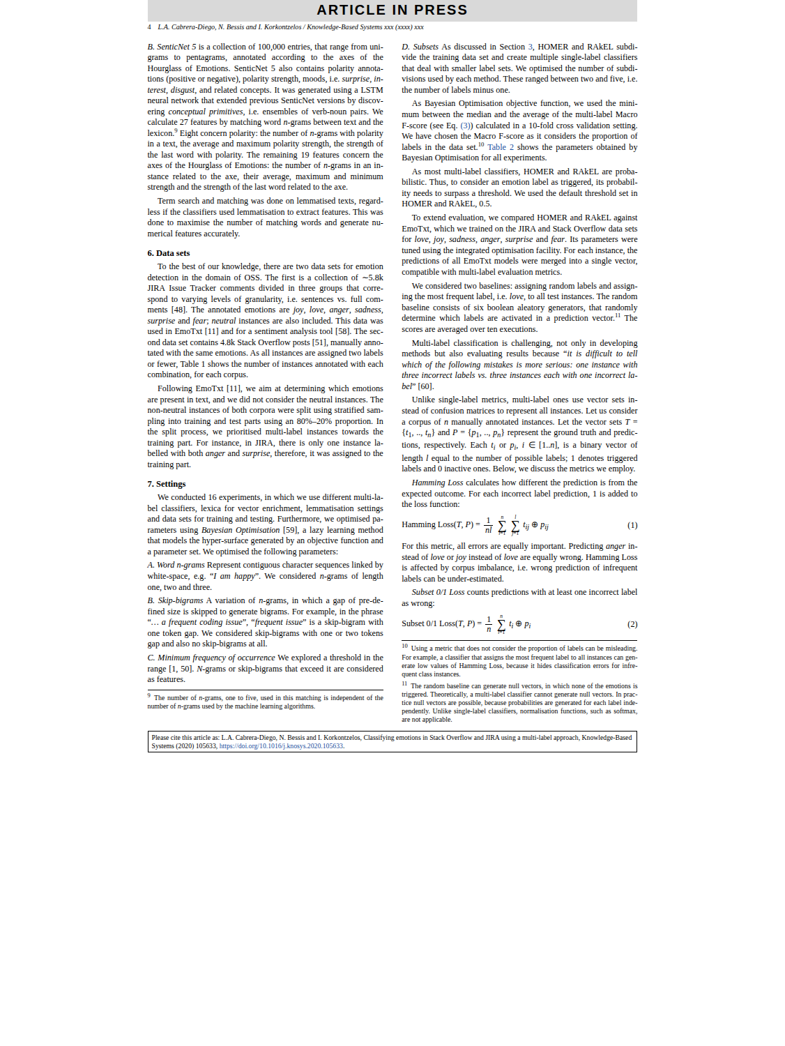ARTICLE IN PRESS
4 L.A. Cabrera-Diego, N. Bessis and I. Korkontzelos / Knowledge-Based Systems xxx (xxxx) xxx
B. SenticNet 5 is a collection of 100,000 entries, that range from unigrams to pentagrams, annotated according to the axes of the Hourglass of Emotions. SenticNet 5 also contains polarity annotations (positive or negative), polarity strength, moods, i.e. surprise, interest, disgust, and related concepts. It was generated using a LSTM neural network that extended previous SenticNet versions by discovering conceptual primitives, i.e. ensembles of verb-noun pairs. We calculate 27 features by matching word n-grams between text and the lexicon.9 Eight concern polarity: the number of n-grams with polarity in a text, the average and maximum polarity strength, the strength of the last word with polarity. The remaining 19 features concern the axes of the Hourglass of Emotions: the number of n-grams in an instance related to the axe, their average, maximum and minimum strength and the strength of the last word related to the axe.
Term search and matching was done on lemmatised texts, regardless if the classifiers used lemmatisation to extract features. This was done to maximise the number of matching words and generate numerical features accurately.
6. Data sets
To the best of our knowledge, there are two data sets for emotion detection in the domain of OSS. The first is a collection of ∼5.8k JIRA Issue Tracker comments divided in three groups that correspond to varying levels of granularity, i.e. sentences vs. full comments [48]. The annotated emotions are joy, love, anger, sadness, surprise and fear; neutral instances are also included. This data was used in EmoTxt [11] and for a sentiment analysis tool [58]. The second data set contains 4.8k Stack Overflow posts [51], manually annotated with the same emotions. As all instances are assigned two labels or fewer, Table 1 shows the number of instances annotated with each combination, for each corpus.
Following EmoTxt [11], we aim at determining which emotions are present in text, and we did not consider the neutral instances. The non-neutral instances of both corpora were split using stratified sampling into training and test parts using an 80%–20% proportion. In the split process, we prioritised multi-label instances towards the training part. For instance, in JIRA, there is only one instance labelled with both anger and surprise, therefore, it was assigned to the training part.
7. Settings
We conducted 16 experiments, in which we use different multi-label classifiers, lexica for vector enrichment, lemmatisation settings and data sets for training and testing. Furthermore, we optimised parameters using Bayesian Optimisation [59], a lazy learning method that models the hyper-surface generated by an objective function and a parameter set. We optimised the following parameters:
A. Word n-grams Represent contiguous character sequences linked by white-space, e.g. “I am happy”. We considered n-grams of length one, two and three.
B. Skip-bigrams A variation of n-grams, in which a gap of pre-defined size is skipped to generate bigrams. For example, in the phrase “… a frequent coding issue”, “frequent issue” is a skip-bigram with one token gap. We considered skip-bigrams with one or two tokens gap and also no skip-bigrams at all.
C. Minimum frequency of occurrence We explored a threshold in the range [1, 50]. N-grams or skip-bigrams that exceed it are considered as features.
9 The number of n-grams, one to five, used in this matching is independent of the number of n-grams used by the machine learning algorithms.
D. Subsets As discussed in Section 3, HOMER and RAkEL subdivide the training data set and create multiple single-label classifiers that deal with smaller label sets. We optimised the number of subdivisions used by each method. These ranged between two and five, i.e. the number of labels minus one.
As Bayesian Optimisation objective function, we used the minimum between the median and the average of the multi-label Macro F-score (see Eq. (3)) calculated in a 10-fold cross validation setting. We have chosen the Macro F-score as it considers the proportion of labels in the data set.10 Table 2 shows the parameters obtained by Bayesian Optimisation for all experiments.
As most multi-label classifiers, HOMER and RAkEL are probabilistic. Thus, to consider an emotion label as triggered, its probability needs to surpass a threshold. We used the default threshold set in HOMER and RAkEL, 0.5.
To extend evaluation, we compared HOMER and RAkEL against EmoTxt, which we trained on the JIRA and Stack Overflow data sets for love, joy, sadness, anger, surprise and fear. Its parameters were tuned using the integrated optimisation facility. For each instance, the predictions of all EmoTxt models were merged into a single vector, compatible with multi-label evaluation metrics.
We considered two baselines: assigning random labels and assigning the most frequent label, i.e. love, to all test instances. The random baseline consists of six boolean aleatory generators, that randomly determine which labels are activated in a prediction vector.11 The scores are averaged over ten executions.
Multi-label classification is challenging, not only in developing methods but also evaluating results because “it is difficult to tell which of the following mistakes is more serious: one instance with three incorrect labels vs. three instances each with one incorrect label” [60].
Unlike single-label metrics, multi-label ones use vector sets instead of confusion matrices to represent all instances. Let us consider a corpus of n manually annotated instances. Let the vector sets T = {t1, .., tn} and P = {p1, .., pn} represent the ground truth and predictions, respectively. Each ti or pi, i ∈ [1..n], is a binary vector of length l equal to the number of possible labels; 1 denotes triggered labels and 0 inactive ones. Below, we discuss the metrics we employ.
Hamming Loss calculates how different the prediction is from the expected outcome. For each incorrect label prediction, 1 is added to the loss function:
Hamming Loss(T, P) = 1 nl n∑i=1 l∑j=1 tij ⊕ pij
(1)
For this metric, all errors are equally important. Predicting anger instead of love or joy instead of love are equally wrong. Hamming Loss is affected by corpus imbalance, i.e. wrong prediction of infrequent labels can be under-estimated.
Subset 0/1 Loss counts predictions with at least one incorrect label as wrong:
Subset 0/1 Loss(T, P) = 1 n n∑i=1 ti ⊕ pi
(2)
10 Using a metric that does not consider the proportion of labels can be misleading. For example, a classifier that assigns the most frequent label to all instances can generate low values of Hamming Loss, because it hides classification errors for infrequent class instances.
11 The random baseline can generate null vectors, in which none of the emotions is triggered. Theoretically, a multi-label classifier cannot generate null vectors. In practice null vectors are possible, because probabilities are generated for each label independently. Unlike single-label classifiers, normalisation functions, such as softmax, are not applicable.
Please cite this article as: L.A. Cabrera-Diego, N. Bessis and I. Korkontzelos, Classifying emotions in Stack Overflow and JIRA using a multi-label approach, Knowledge-Based Systems (2020) 105633, https://doi.org/10.1016/j.knosys.2020.105633.